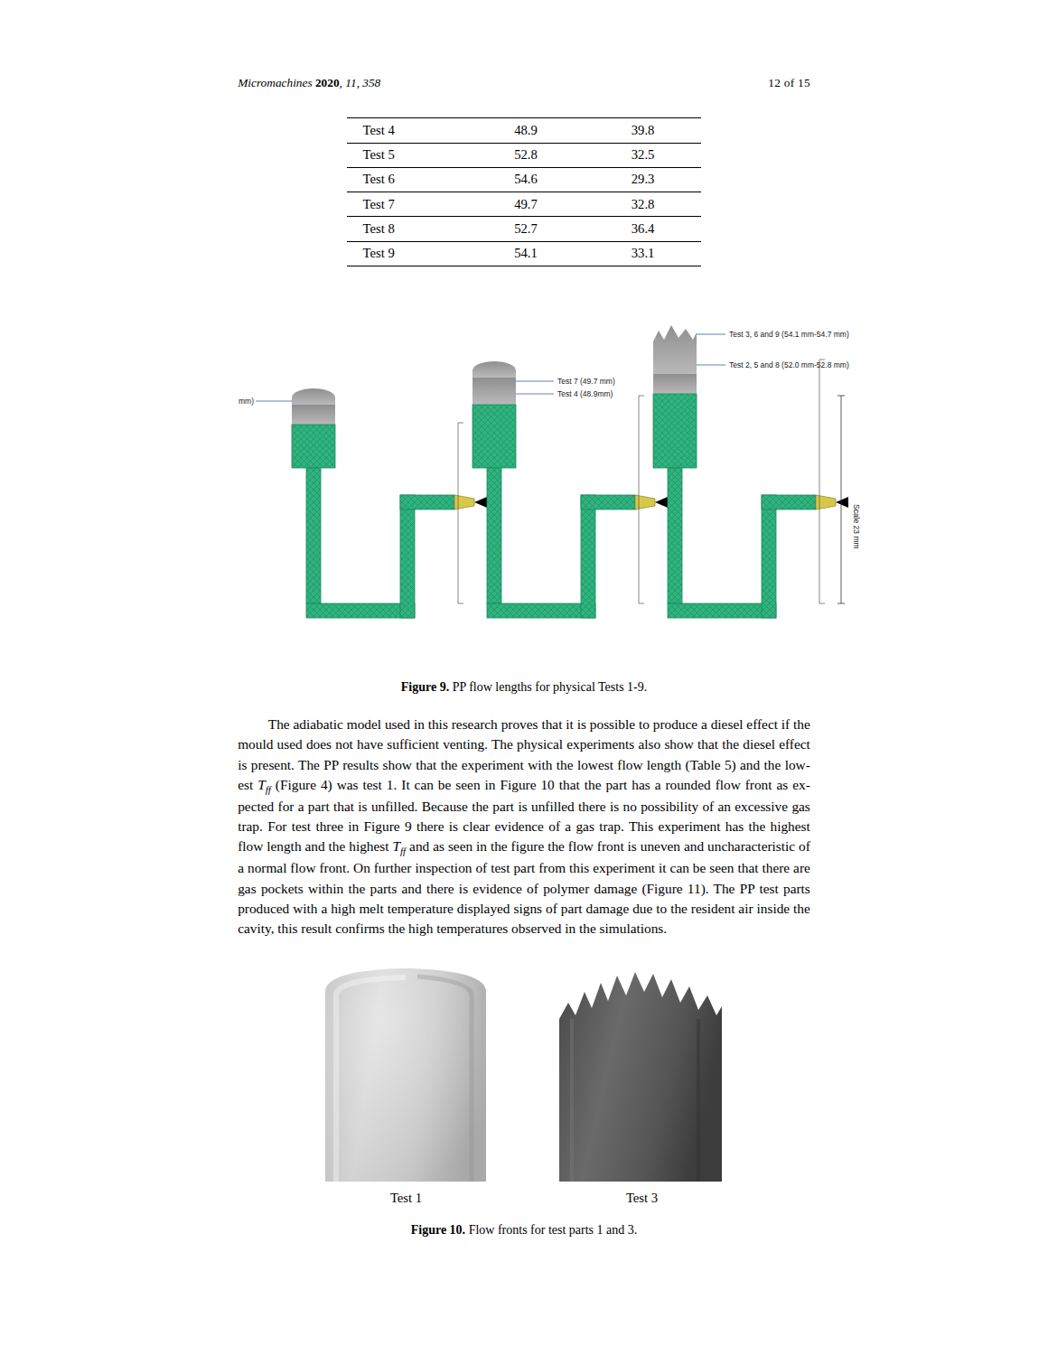Micromachines 2020, 11, 358
12 of 15
| Test 4 | 48.9 | 39.8 |
| Test 5 | 52.8 | 32.5 |
| Test 6 | 54.6 | 29.3 |
| Test 7 | 49.7 | 32.8 |
| Test 8 | 52.7 | 36.4 |
| Test 9 | 54.1 | 33.1 |
Test 1 (47.2 mm) Test 7 (49.7 mm) Test 4 (48.9mm) Test 3, 6 and 9 (54.1 mm-54.7 mm) Test 2, 5 and 8 (52.0 mm-52.8 mm) Scale 23 mm
Figure 9. PP flow lengths for physical Tests 1-9.
The adiabatic model used in this research proves that it is possible to produce a diesel effect if the mould used does not have sufficient venting. The physical experiments also show that the diesel effect is present. The PP results show that the experiment with the lowest flow length (Table 5) and the lowest Tff (Figure 4) was test 1. It can be seen in Figure 10 that the part has a rounded flow front as expected for a part that is unfilled. Because the part is unfilled there is no possibility of an excessive gas trap. For test three in Figure 9 there is clear evidence of a gas trap. This experiment has the highest flow length and the highest Tff and as seen in the figure the flow front is uneven and uncharacteristic of a normal flow front. On further inspection of test part from this experiment it can be seen that there are gas pockets within the parts and there is evidence of polymer damage (Figure 11). The PP test parts produced with a high melt temperature displayed signs of part damage due to the resident air inside the cavity, this result confirms the high temperatures observed in the simulations.
Test 1
Test 3
Figure 10. Flow fronts for test parts 1 and 3.